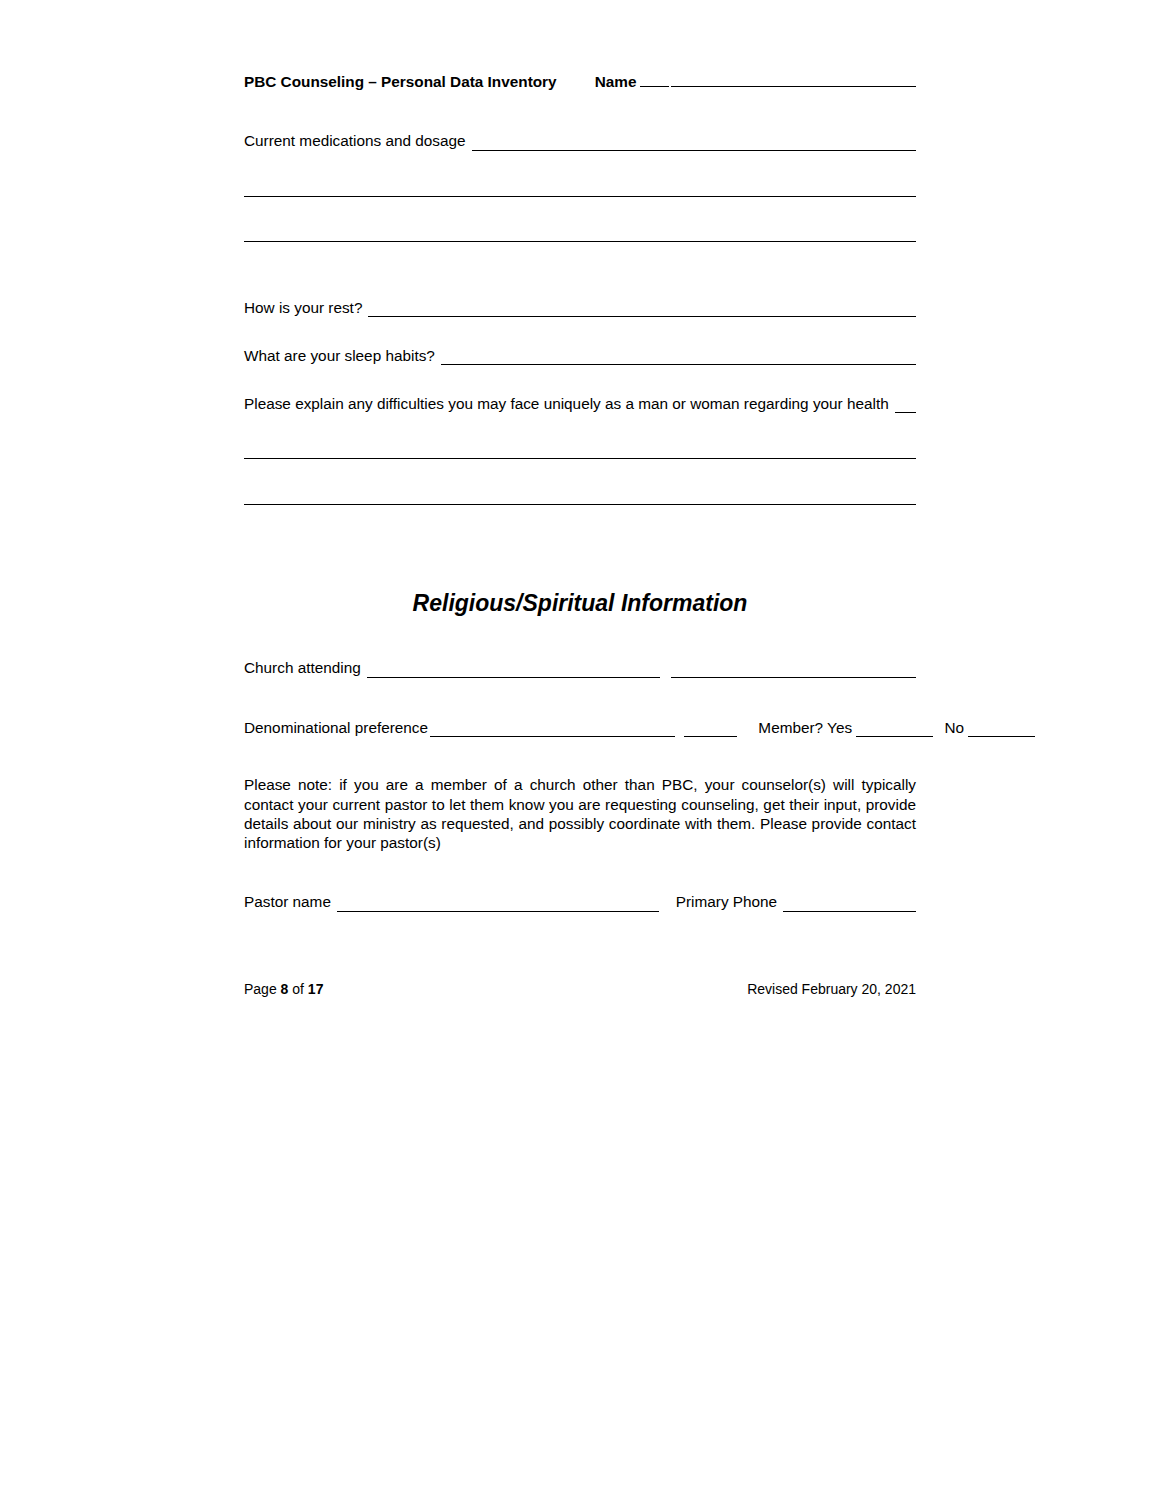PBC Counseling – Personal Data Inventory
Name
Current medications and dosage
How is your rest?
What are your sleep habits?
Please explain any difficulties you may face uniquely as a man or woman regarding your health
Religious/Spiritual Information
Church attending
Denominational preference Member? Yes No
Please note: if you are a member of a church other than PBC, your counselor(s) will typically contact your current pastor to let them know you are requesting counseling, get their input, provide details about our ministry as requested, and possibly coordinate with them. Please provide contact information for your pastor(s)
Pastor name Primary Phone
Page 8 of 17
Revised February 20, 2021